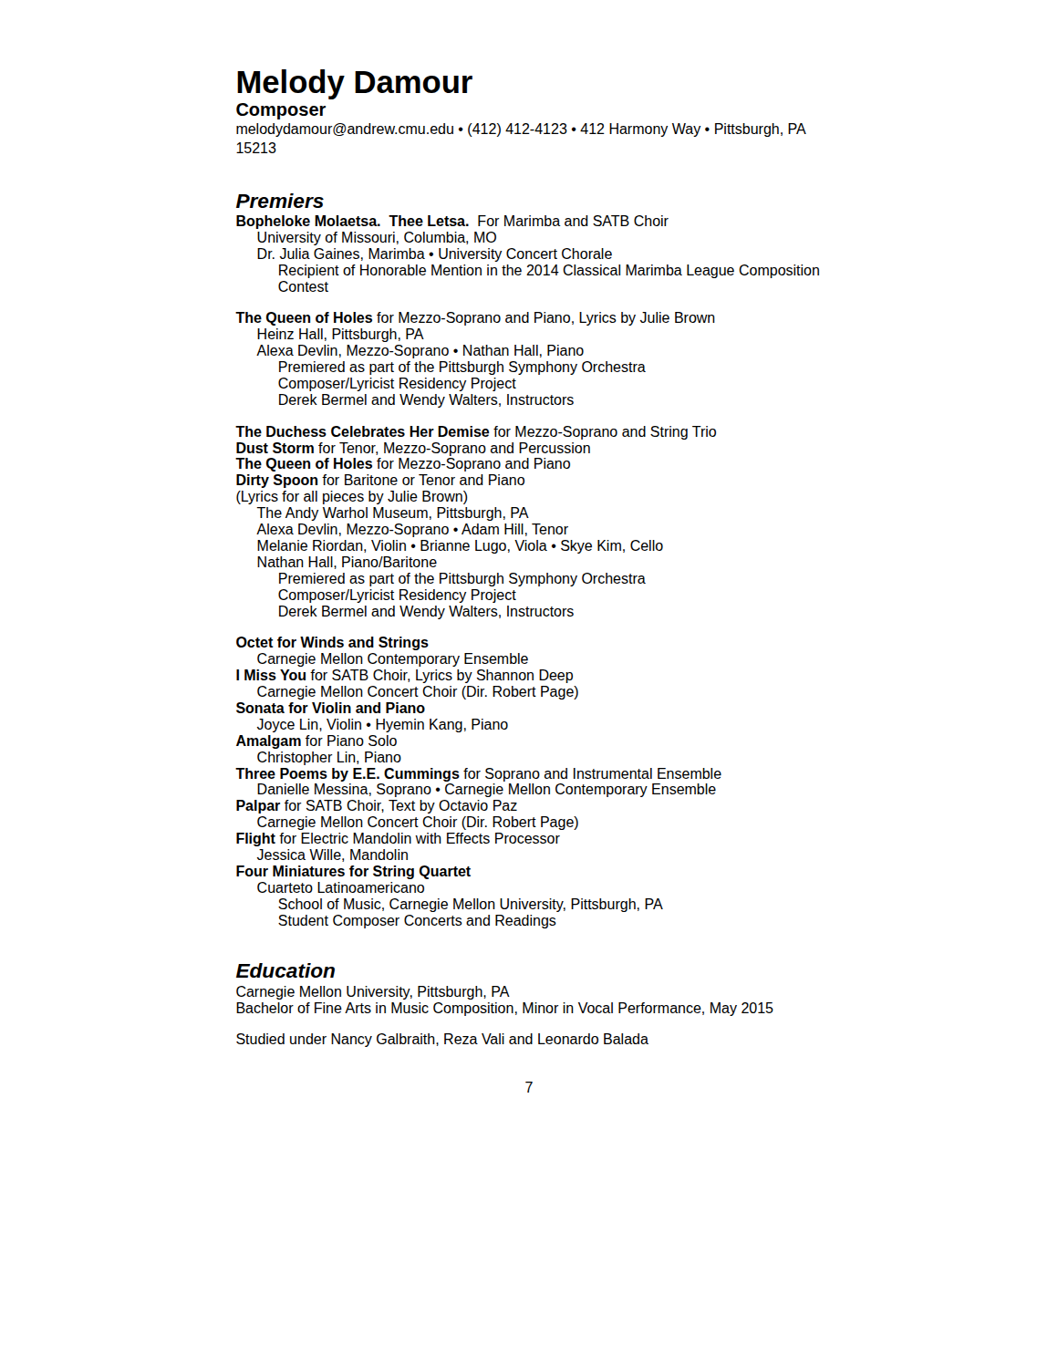Melody Damour
Composer
melodydamour@andrew.cmu.edu • (412) 412-4123 • 412 Harmony Way • Pittsburgh, PA 15213
Premiers
Bopheloke Molaetsa. Thee Letsa. For Marimba and SATB Choir
University of Missouri, Columbia, MO
Dr. Julia Gaines, Marimba • University Concert Chorale
Recipient of Honorable Mention in the 2014 Classical Marimba League Composition Contest
The Queen of Holes for Mezzo-Soprano and Piano, Lyrics by Julie Brown
Heinz Hall, Pittsburgh, PA
Alexa Devlin, Mezzo-Soprano • Nathan Hall, Piano
Premiered as part of the Pittsburgh Symphony Orchestra
Composer/Lyricist Residency Project
Derek Bermel and Wendy Walters, Instructors
The Duchess Celebrates Her Demise for Mezzo-Soprano and String Trio
Dust Storm for Tenor, Mezzo-Soprano and Percussion
The Queen of Holes for Mezzo-Soprano and Piano
Dirty Spoon for Baritone or Tenor and Piano
(Lyrics for all pieces by Julie Brown)
The Andy Warhol Museum, Pittsburgh, PA
Alexa Devlin, Mezzo-Soprano • Adam Hill, Tenor
Melanie Riordan, Violin • Brianne Lugo, Viola • Skye Kim, Cello
Nathan Hall, Piano/Baritone
Premiered as part of the Pittsburgh Symphony Orchestra
Composer/Lyricist Residency Project
Derek Bermel and Wendy Walters, Instructors
Octet for Winds and Strings
Carnegie Mellon Contemporary Ensemble
I Miss You for SATB Choir, Lyrics by Shannon Deep
Carnegie Mellon Concert Choir (Dir. Robert Page)
Sonata for Violin and Piano
Joyce Lin, Violin • Hyemin Kang, Piano
Amalgam for Piano Solo
Christopher Lin, Piano
Three Poems by E.E. Cummings for Soprano and Instrumental Ensemble
Danielle Messina, Soprano • Carnegie Mellon Contemporary Ensemble
Palpar for SATB Choir, Text by Octavio Paz
Carnegie Mellon Concert Choir (Dir. Robert Page)
Flight for Electric Mandolin with Effects Processor
Jessica Wille, Mandolin
Four Miniatures for String Quartet
Cuarteto Latinoamericano
School of Music, Carnegie Mellon University, Pittsburgh, PA
Student Composer Concerts and Readings
Education
Carnegie Mellon University, Pittsburgh, PA
Bachelor of Fine Arts in Music Composition, Minor in Vocal Performance, May 2015
Studied under Nancy Galbraith, Reza Vali and Leonardo Balada
7